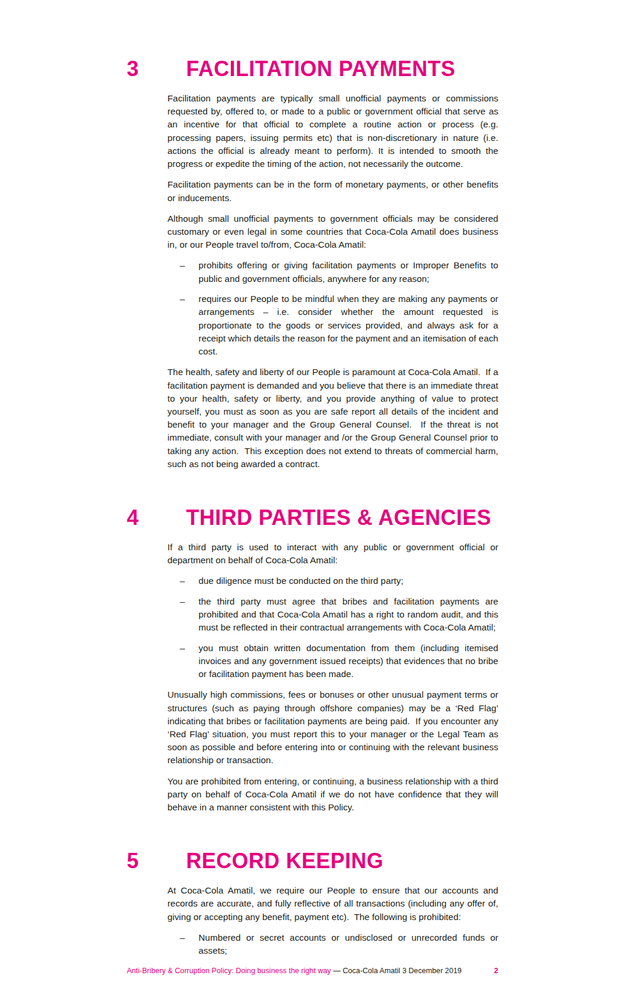3 Facilitation Payments
Facilitation payments are typically small unofficial payments or commissions requested by, offered to, or made to a public or government official that serve as an incentive for that official to complete a routine action or process (e.g. processing papers, issuing permits etc) that is non-discretionary in nature (i.e. actions the official is already meant to perform). It is intended to smooth the progress or expedite the timing of the action, not necessarily the outcome.
Facilitation payments can be in the form of monetary payments, or other benefits or inducements.
Although small unofficial payments to government officials may be considered customary or even legal in some countries that Coca-Cola Amatil does business in, or our People travel to/from, Coca-Cola Amatil:
prohibits offering or giving facilitation payments or Improper Benefits to public and government officials, anywhere for any reason;
requires our People to be mindful when they are making any payments or arrangements – i.e. consider whether the amount requested is proportionate to the goods or services provided, and always ask for a receipt which details the reason for the payment and an itemisation of each cost.
The health, safety and liberty of our People is paramount at Coca-Cola Amatil. If a facilitation payment is demanded and you believe that there is an immediate threat to your health, safety or liberty, and you provide anything of value to protect yourself, you must as soon as you are safe report all details of the incident and benefit to your manager and the Group General Counsel. If the threat is not immediate, consult with your manager and /or the Group General Counsel prior to taking any action. This exception does not extend to threats of commercial harm, such as not being awarded a contract.
4 Third Parties & Agencies
If a third party is used to interact with any public or government official or department on behalf of Coca-Cola Amatil:
due diligence must be conducted on the third party;
the third party must agree that bribes and facilitation payments are prohibited and that Coca-Cola Amatil has a right to random audit, and this must be reflected in their contractual arrangements with Coca-Cola Amatil;
you must obtain written documentation from them (including itemised invoices and any government issued receipts) that evidences that no bribe or facilitation payment has been made.
Unusually high commissions, fees or bonuses or other unusual payment terms or structures (such as paying through offshore companies) may be a ‘Red Flag’ indicating that bribes or facilitation payments are being paid. If you encounter any ‘Red Flag’ situation, you must report this to your manager or the Legal Team as soon as possible and before entering into or continuing with the relevant business relationship or transaction.
You are prohibited from entering, or continuing, a business relationship with a third party on behalf of Coca-Cola Amatil if we do not have confidence that they will behave in a manner consistent with this Policy.
5 Record Keeping
At Coca-Cola Amatil, we require our People to ensure that our accounts and records are accurate, and fully reflective of all transactions (including any offer of, giving or accepting any benefit, payment etc). The following is prohibited:
Numbered or secret accounts or undisclosed or unrecorded funds or assets;
Anti-Bribery & Corruption Policy: Doing business the right way — Coca-Cola Amatil 3 December 2019
2